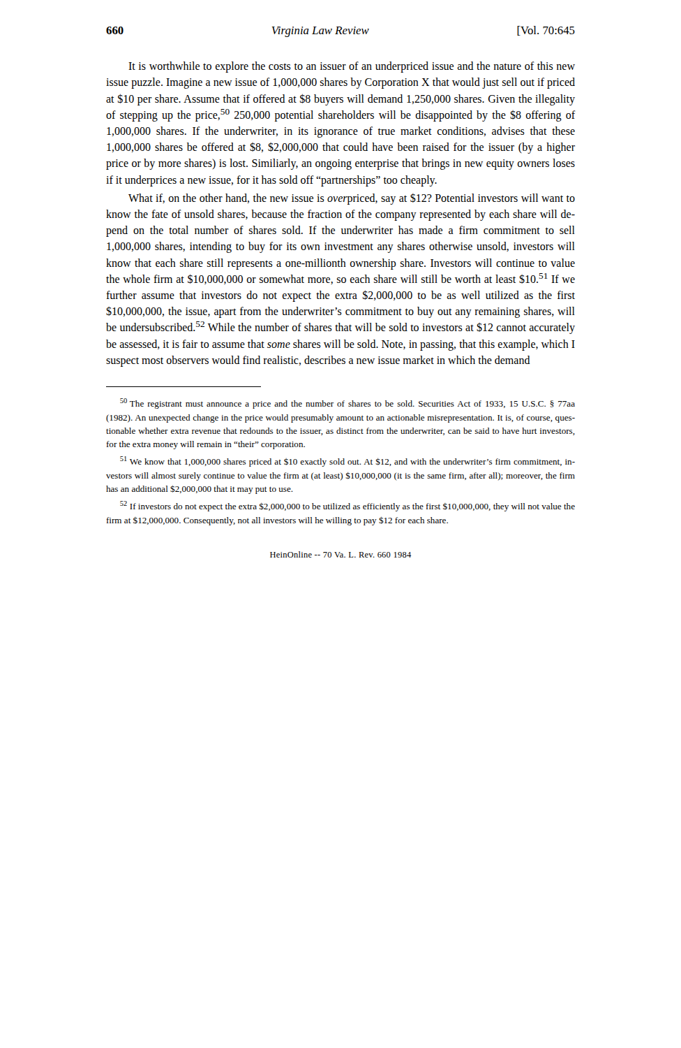660 Virginia Law Review [Vol. 70:645
It is worthwhile to explore the costs to an issuer of an underpriced issue and the nature of this new issue puzzle. Imagine a new issue of 1,000,000 shares by Corporation X that would just sell out if priced at $10 per share. Assume that if offered at $8 buyers will demand 1,250,000 shares. Given the illegality of stepping up the price,50 250,000 potential shareholders will be disappointed by the $8 offering of 1,000,000 shares. If the underwriter, in its ignorance of true market conditions, advises that these 1,000,000 shares be offered at $8, $2,000,000 that could have been raised for the issuer (by a higher price or by more shares) is lost. Similiarly, an ongoing enterprise that brings in new equity owners loses if it underprices a new issue, for it has sold off “partnerships” too cheaply.
What if, on the other hand, the new issue is overpriced, say at $12? Potential investors will want to know the fate of unsold shares, because the fraction of the company represented by each share will depend on the total number of shares sold. If the underwriter has made a firm commitment to sell 1,000,000 shares, intending to buy for its own investment any shares otherwise unsold, investors will know that each share still represents a one-millionth ownership share. Investors will continue to value the whole firm at $10,000,000 or somewhat more, so each share will still be worth at least $10.51 If we further assume that investors do not expect the extra $2,000,000 to be as well utilized as the first $10,000,000, the issue, apart from the underwriter’s commitment to buy out any remaining shares, will be undersubscribed.52 While the number of shares that will be sold to investors at $12 cannot accurately be assessed, it is fair to assume that some shares will be sold. Note, in passing, that this example, which I suspect most observers would find realistic, describes a new issue market in which the demand
The registrant must announce a price and the number of shares to be sold. Securities Act of 1933, 15 U.S.C. § 77aa (1982). An unexpected change in the price would presumably amount to an actionable misrepresentation. It is, of course, questionable whether extra revenue that redounds to the issuer, as distinct from the underwriter, can be said to have hurt investors, for the extra money will remain in “their” corporation.
We know that 1,000,000 shares priced at $10 exactly sold out. At $12, and with the underwriter’s firm commitment, investors will almost surely continue to value the firm at (at least) $10,000,000 (it is the same firm, after all); moreover, the firm has an additional $2,000,000 that it may put to use.
If investors do not expect the extra $2,000,000 to be utilized as efficiently as the first $10,000,000, they will not value the firm at $12,000,000. Consequently, not all investors will he willing to pay $12 for each share.
HeinOnline -- 70 Va. L. Rev. 660 1984